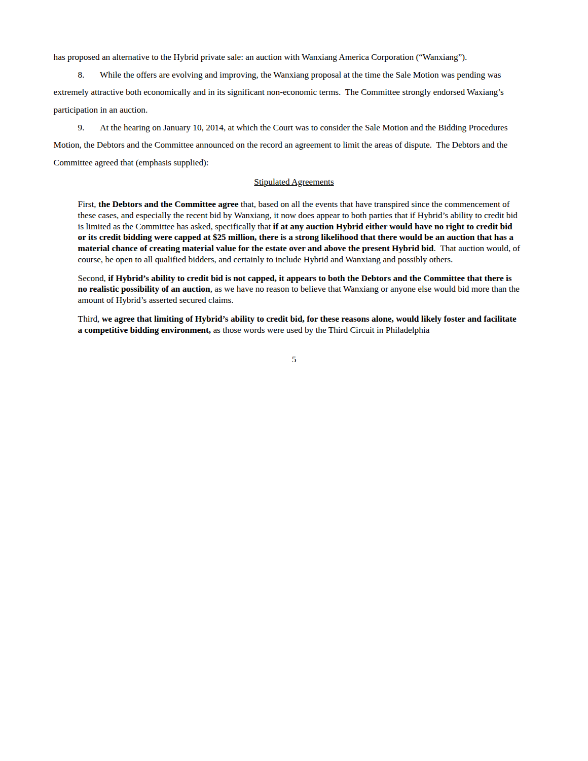has proposed an alternative to the Hybrid private sale: an auction with Wanxiang America Corporation (“Wanxiang”).
8. While the offers are evolving and improving, the Wanxiang proposal at the time the Sale Motion was pending was extremely attractive both economically and in its significant non-economic terms. The Committee strongly endorsed Waxiang’s participation in an auction.
9. At the hearing on January 10, 2014, at which the Court was to consider the Sale Motion and the Bidding Procedures Motion, the Debtors and the Committee announced on the record an agreement to limit the areas of dispute. The Debtors and the Committee agreed that (emphasis supplied):
Stipulated Agreements
First, the Debtors and the Committee agree that, based on all the events that have transpired since the commencement of these cases, and especially the recent bid by Wanxiang, it now does appear to both parties that if Hybrid’s ability to credit bid is limited as the Committee has asked, specifically that if at any auction Hybrid either would have no right to credit bid or its credit bidding were capped at $25 million, there is a strong likelihood that there would be an auction that has a material chance of creating material value for the estate over and above the present Hybrid bid. That auction would, of course, be open to all qualified bidders, and certainly to include Hybrid and Wanxiang and possibly others.
Second, if Hybrid’s ability to credit bid is not capped, it appears to both the Debtors and the Committee that there is no realistic possibility of an auction, as we have no reason to believe that Wanxiang or anyone else would bid more than the amount of Hybrid’s asserted secured claims.
Third, we agree that limiting of Hybrid’s ability to credit bid, for these reasons alone, would likely foster and facilitate a competitive bidding environment, as those words were used by the Third Circuit in Philadelphia
5